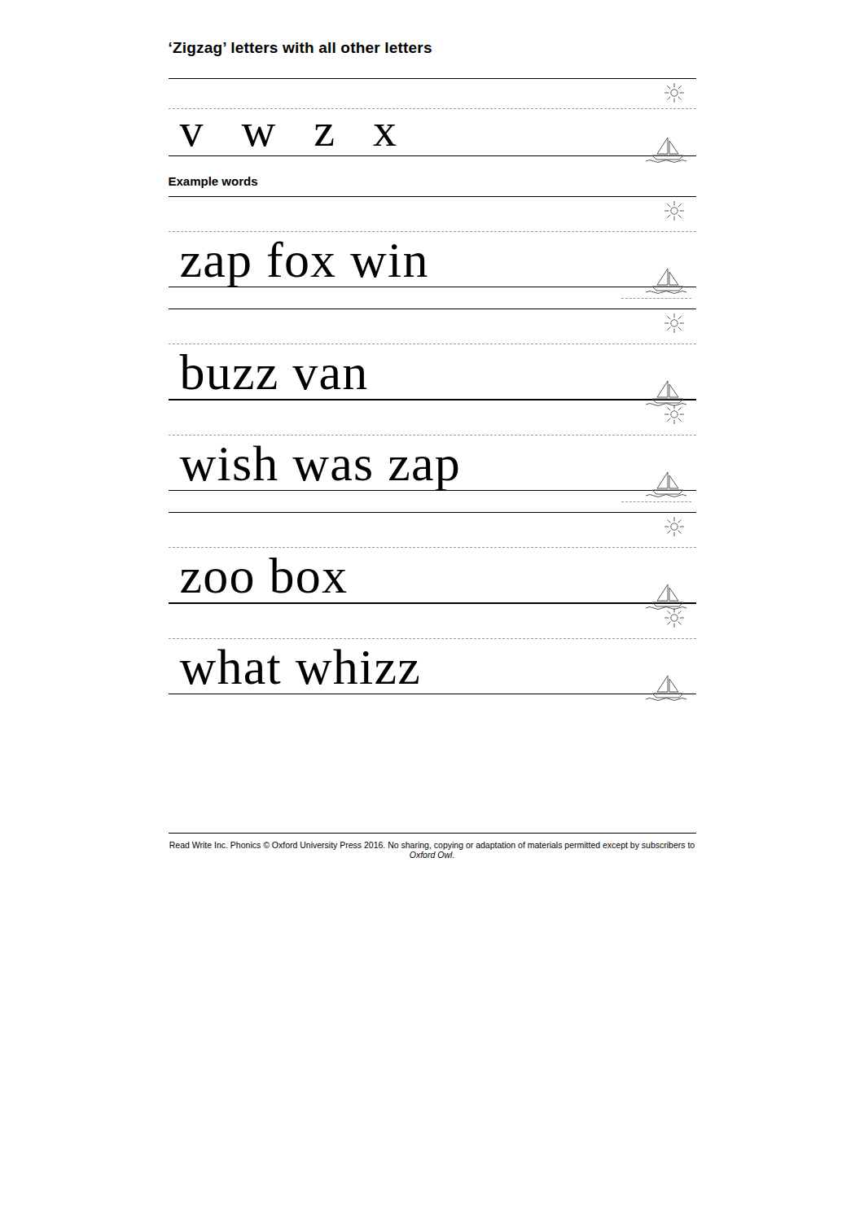‘Zigzag’ letters with all other letters
v w z x
Example words
zap fox win
buzz van
wish was zap
zoo box
what whizz
Read Write Inc. Phonics © Oxford University Press 2016. No sharing, copying or adaptation of materials permitted except by subscribers to Oxford Owl.